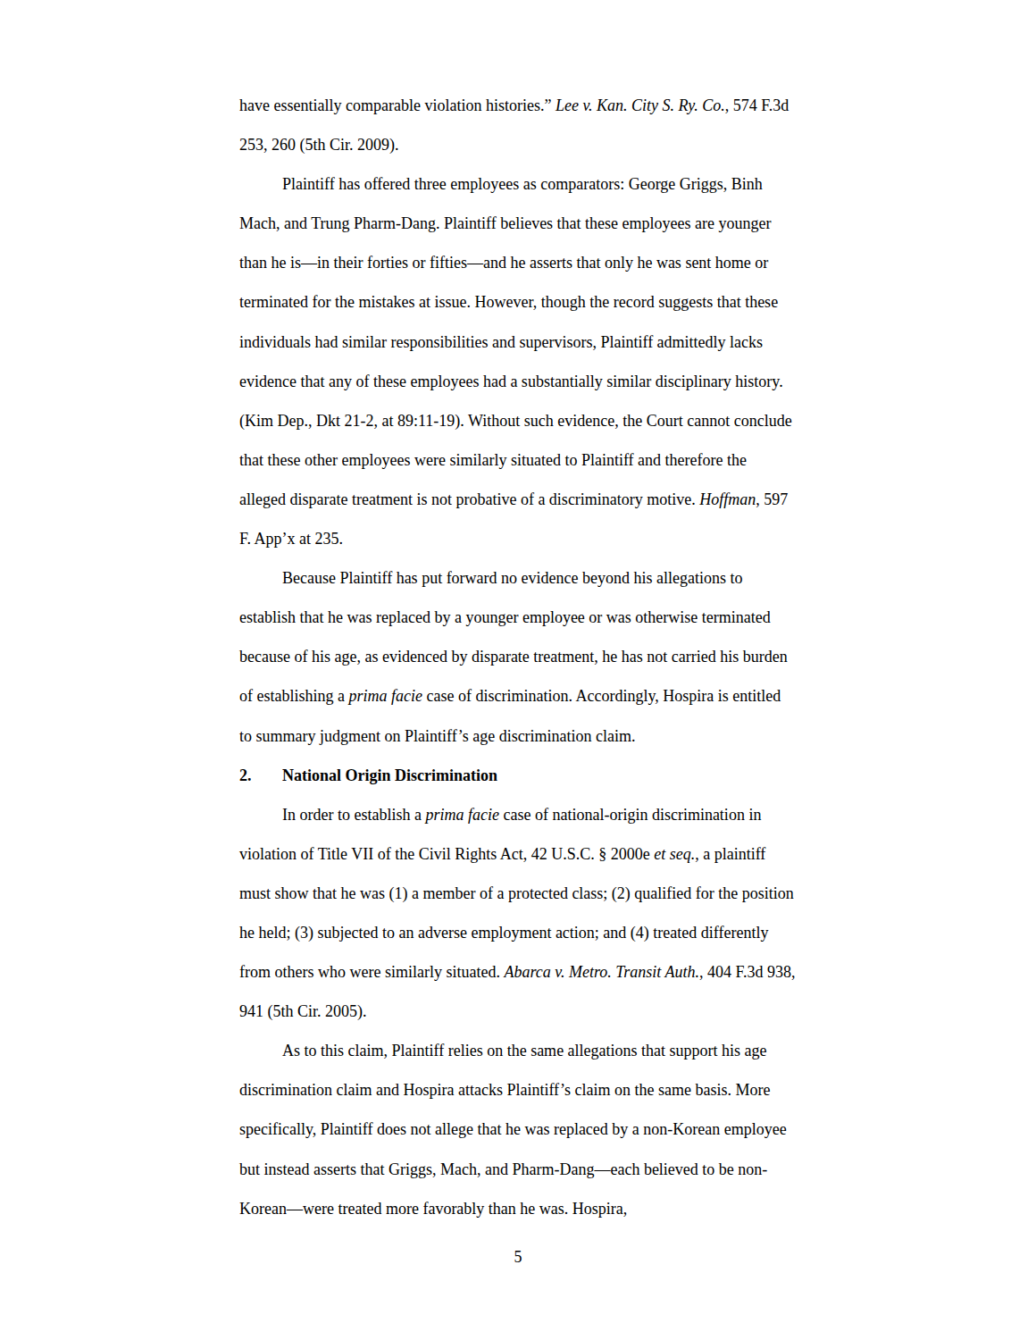have essentially comparable violation histories.” Lee v. Kan. City S. Ry. Co., 574 F.3d 253, 260 (5th Cir. 2009).
Plaintiff has offered three employees as comparators: George Griggs, Binh Mach, and Trung Pharm-Dang. Plaintiff believes that these employees are younger than he is—in their forties or fifties—and he asserts that only he was sent home or terminated for the mistakes at issue. However, though the record suggests that these individuals had similar responsibilities and supervisors, Plaintiff admittedly lacks evidence that any of these employees had a substantially similar disciplinary history. (Kim Dep., Dkt 21-2, at 89:11-19). Without such evidence, the Court cannot conclude that these other employees were similarly situated to Plaintiff and therefore the alleged disparate treatment is not probative of a discriminatory motive. Hoffman, 597 F. App’x at 235.
Because Plaintiff has put forward no evidence beyond his allegations to establish that he was replaced by a younger employee or was otherwise terminated because of his age, as evidenced by disparate treatment, he has not carried his burden of establishing a prima facie case of discrimination. Accordingly, Hospira is entitled to summary judgment on Plaintiff’s age discrimination claim.
2. National Origin Discrimination
In order to establish a prima facie case of national-origin discrimination in violation of Title VII of the Civil Rights Act, 42 U.S.C. § 2000e et seq., a plaintiff must show that he was (1) a member of a protected class; (2) qualified for the position he held; (3) subjected to an adverse employment action; and (4) treated differently from others who were similarly situated. Abarca v. Metro. Transit Auth., 404 F.3d 938, 941 (5th Cir. 2005).
As to this claim, Plaintiff relies on the same allegations that support his age discrimination claim and Hospira attacks Plaintiff’s claim on the same basis. More specifically, Plaintiff does not allege that he was replaced by a non-Korean employee but instead asserts that Griggs, Mach, and Pharm-Dang—each believed to be non-Korean—were treated more favorably than he was. Hospira,
5